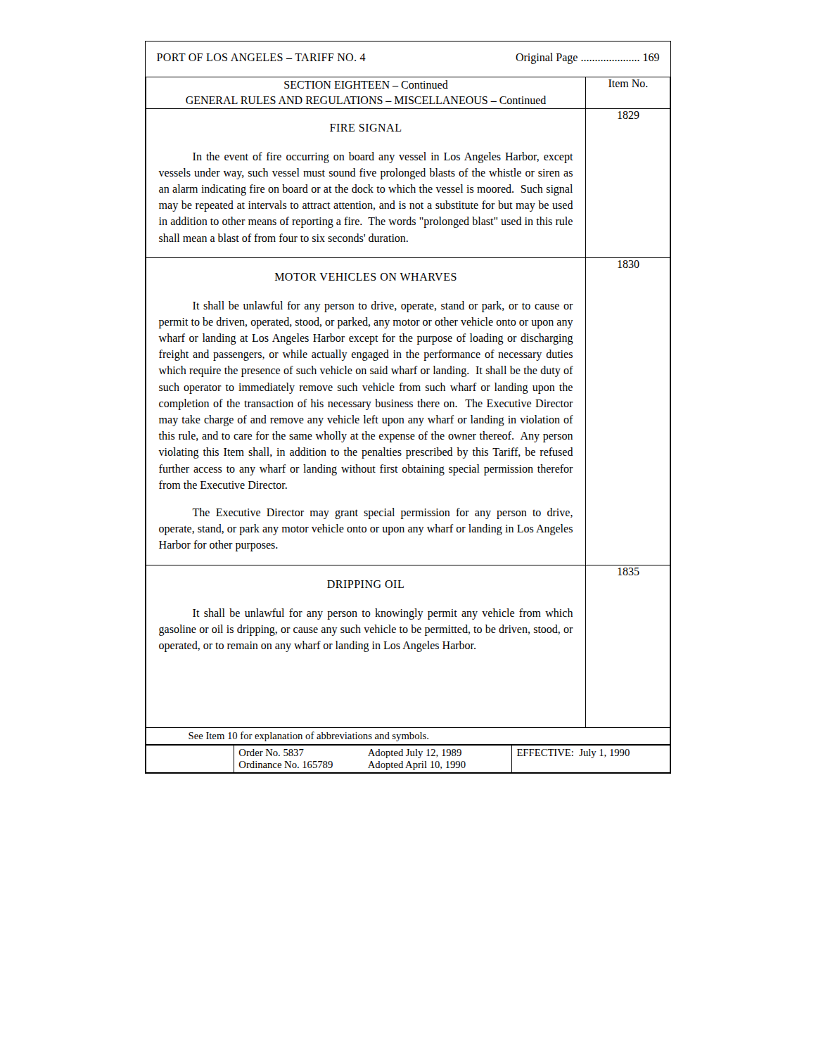PORT OF LOS ANGELES – TARIFF NO. 4
Original Page ..................... 169
| SECTION EIGHTEEN – Continued GENERAL RULES AND REGULATIONS – MISCELLANEOUS – Continued | Item No. |
| FIRE SIGNAL In the event of fire occurring on board any vessel in Los Angeles Harbor, except vessels under way, such vessel must sound five prolonged blasts of the whistle or siren as an alarm indicating fire on board or at the dock to which the vessel is moored. Such signal may be repeated at intervals to attract attention, and is not a substitute for but may be used in addition to other means of reporting a fire. The words "prolonged blast" used in this rule shall mean a blast of from four to six seconds' duration. | 1829 |
| MOTOR VEHICLES ON WHARVES It shall be unlawful for any person to drive, operate, stand or park, or to cause or permit to be driven, operated, stood, or parked, any motor or other vehicle onto or upon any wharf or landing at Los Angeles Harbor except for the purpose of loading or discharging freight and passengers, or while actually engaged in the performance of necessary duties which require the presence of such vehicle on said wharf or landing. It shall be the duty of such operator to immediately remove such vehicle from such wharf or landing upon the completion of the transaction of his necessary business there on. The Executive Director may take charge of and remove any vehicle left upon any wharf or landing in violation of this rule, and to care for the same wholly at the expense of the owner thereof. Any person violating this Item shall, in addition to the penalties prescribed by this Tariff, be refused further access to any wharf or landing without first obtaining special permission therefor from the Executive Director. The Executive Director may grant special permission for any person to drive, operate, stand, or park any motor vehicle onto or upon any wharf or landing in Los Angeles Harbor for other purposes. | 1830 |
| DRIPPING OIL It shall be unlawful for any person to knowingly permit any vehicle from which gasoline or oil is dripping, or cause any such vehicle to be permitted, to be driven, stood, or operated, or to remain on any wharf or landing in Los Angeles Harbor. | 1835 |
See Item 10 for explanation of abbreviations and symbols.
| | Order No. 5837 Adopted July 12, 1989 Ordinance No. 165789 Adopted April 10, 1990 | EFFECTIVE: July 1, 1990 |